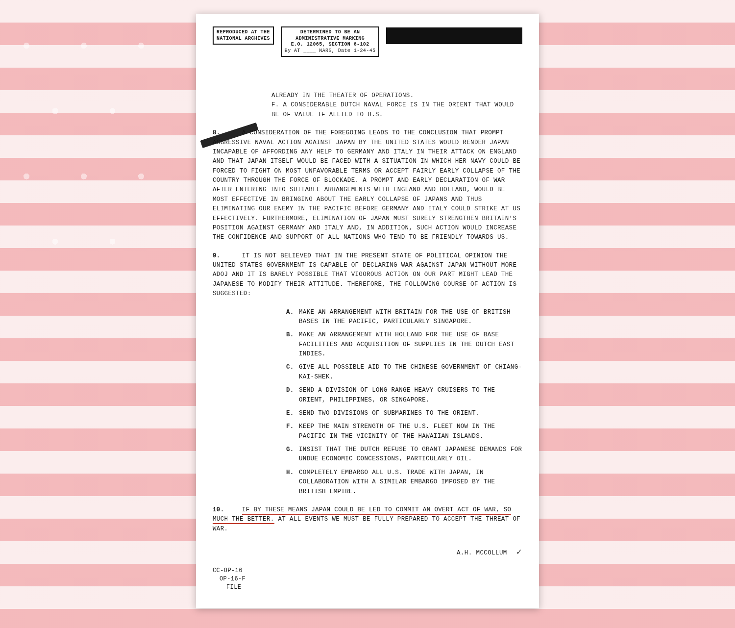Reproduced at the
National Archives
Determined to be an Administrative Marking E.O. 12065, Section 6-102 By AT ____ NARS, Date 1-24-45
Already in the theater of operations. F. A considerable Dutch naval force is in the Orient that would be of value if allied to U.S.
8. A consideration of the foregoing leads to the conclusion that prompt aggressive naval action against Japan by the United States would render Japan incapable of affording any help to Germany and Italy in their attack on England and that Japan itself would be faced with a situation in which her navy could be forced to fight on most unfavorable terms or accept fairly early collapse of the country through the force of blockade. A prompt and early declaration of war after entering into suitable arrangements with England and Holland, would be most effective in bringing about the early collapse of Japans and thus eliminating our enemy in the Pacific before Germany and Italy could strike at us effectively. Furthermore, elimination of Japan must surely strengthen Britain's position against Germany and Italy and, in addition, such action would increase the confidence and support of all nations who tend to be friendly towards us.
9. It is not believed that in the present state of political opinion the United States government is capable of declaring war against Japan without more adoj and it is barely possible that vigorous action on our part might lead the Japanese to modify their attitude. Therefore, the following course of action is suggested:
Make an arrangement with Britain for the use of British bases in the Pacific, particularly Singapore.
Make an arrangement with Holland for the use of base facilities and acquisition of supplies in the Dutch East Indies.
Give all possible aid to the Chinese Government of Chiang-Kai-Shek.
Send a division of long range heavy cruisers to the Orient, Philippines, or Singapore.
Send two divisions of submarines to the Orient.
Keep the main strength of the U.S. Fleet now in the Pacific in the vicinity of the Hawaiian Islands.
Insist that the Dutch refuse to grant Japanese demands for undue economic concessions, particularly oil.
Completely embargo all U.S. trade with Japan, in collaboration with a similar embargo imposed by the British Empire.
10. If by these means Japan could be led to commit an overt act of war, so much the better. At all events we must be fully prepared to accept the threat of war.
A.H. McCollum ✓
CC-OP-16
OP-16-F
File